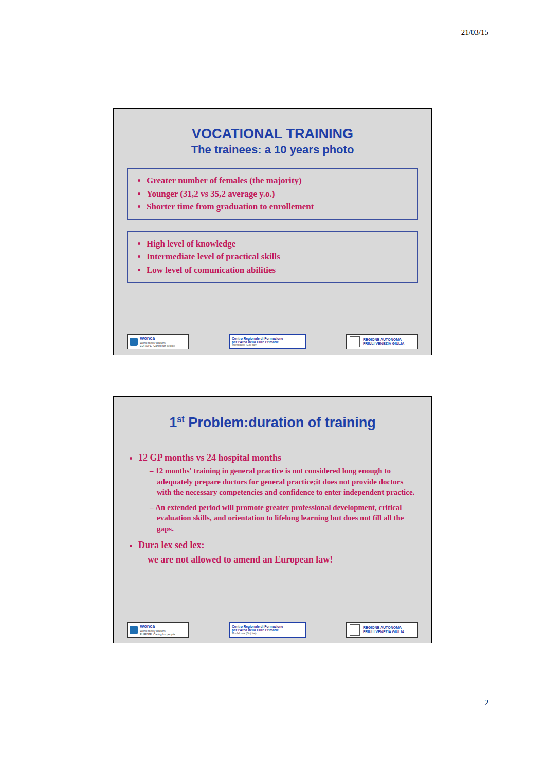21/03/15
VOCATIONAL TRAINING
The trainees: a 10 years photo
Greater number of females (the majority)
Younger (31,2 vs 35,2 average y.o.)
Shorter time from graduation to enrollement
High level of knowledge
Intermediate level of practical skills
Low level of comunication abilities
Wonca World family doctors EUROPE Caring for people
Centro Regionale di Formazione
per l'Area della Cure Primarie
Monfalcone (Go) Italy
REGIONE AUTONOMA
FRIULI VENEZIA GIULIA
1st Problem:duration of training
12 GP months vs 24 hospital months
12 months' training in general practice is not considered long enough to adequately prepare doctors for general practice;it does not provide doctors with the necessary competencies and confidence to enter independent practice.
An extended period will promote greater professional development, critical evaluation skills, and orientation to lifelong learning but does not fill all the gaps.
Dura lex sed lex:
we are not allowed to amend an European law!
Wonca World family doctors EUROPE Caring for people
Centro Regionale di Formazione
per l'Area della Cure Primarie
Monfalcone (Go) Italy
REGIONE AUTONOMA
FRIULI VENEZIA GIULIA
2